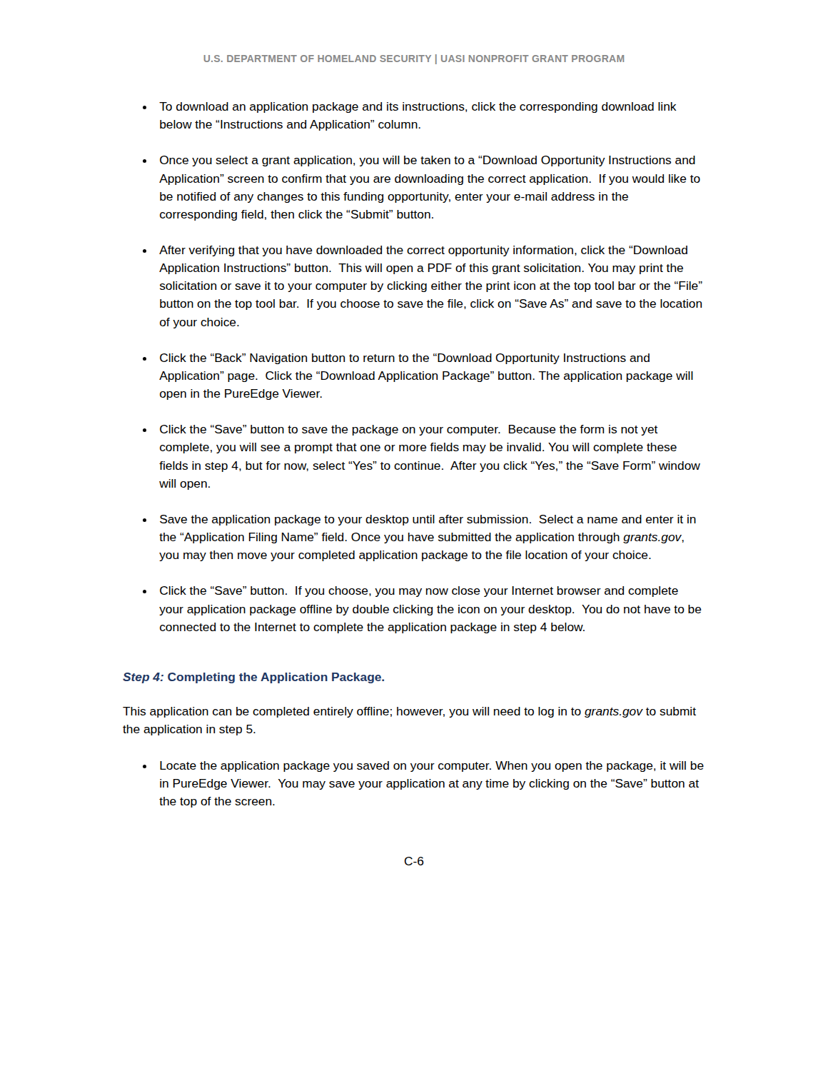U.S. DEPARTMENT OF HOMELAND SECURITY | UASI NONPROFIT GRANT PROGRAM
To download an application package and its instructions, click the corresponding download link below the “Instructions and Application” column.
Once you select a grant application, you will be taken to a “Download Opportunity Instructions and Application” screen to confirm that you are downloading the correct application. If you would like to be notified of any changes to this funding opportunity, enter your e-mail address in the corresponding field, then click the “Submit” button.
After verifying that you have downloaded the correct opportunity information, click the “Download Application Instructions” button. This will open a PDF of this grant solicitation. You may print the solicitation or save it to your computer by clicking either the print icon at the top tool bar or the “File” button on the top tool bar. If you choose to save the file, click on “Save As” and save to the location of your choice.
Click the “Back” Navigation button to return to the “Download Opportunity Instructions and Application” page. Click the “Download Application Package” button. The application package will open in the PureEdge Viewer.
Click the “Save” button to save the package on your computer. Because the form is not yet complete, you will see a prompt that one or more fields may be invalid. You will complete these fields in step 4, but for now, select “Yes” to continue. After you click “Yes,” the “Save Form” window will open.
Save the application package to your desktop until after submission. Select a name and enter it in the “Application Filing Name” field. Once you have submitted the application through grants.gov, you may then move your completed application package to the file location of your choice.
Click the “Save” button. If you choose, you may now close your Internet browser and complete your application package offline by double clicking the icon on your desktop. You do not have to be connected to the Internet to complete the application package in step 4 below.
Step 4: Completing the Application Package.
This application can be completed entirely offline; however, you will need to log in to grants.gov to submit the application in step 5.
Locate the application package you saved on your computer. When you open the package, it will be in PureEdge Viewer. You may save your application at any time by clicking on the “Save” button at the top of the screen.
C-6